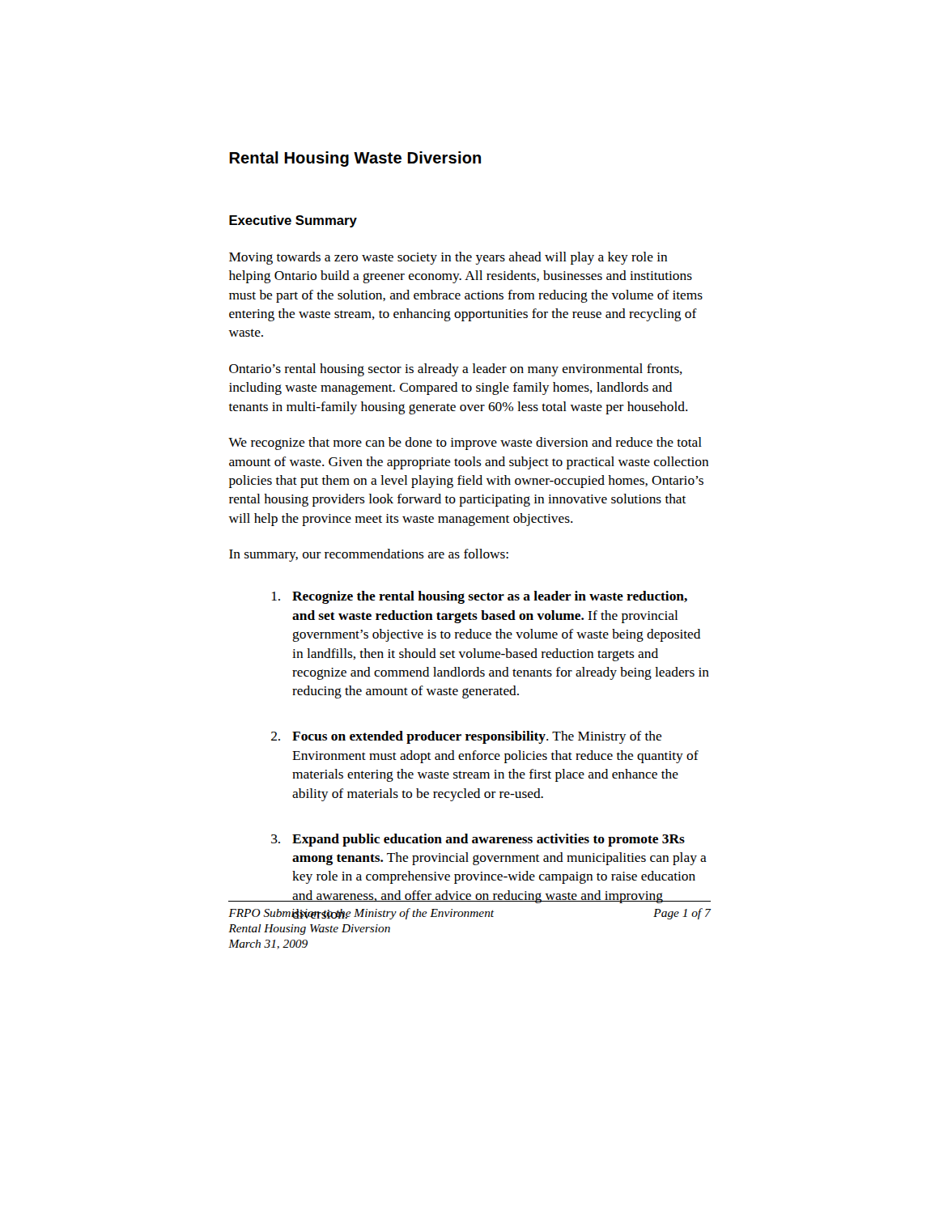Rental Housing Waste Diversion
Executive Summary
Moving towards a zero waste society in the years ahead will play a key role in helping Ontario build a greener economy. All residents, businesses and institutions must be part of the solution, and embrace actions from reducing the volume of items entering the waste stream, to enhancing opportunities for the reuse and recycling of waste.
Ontario’s rental housing sector is already a leader on many environmental fronts, including waste management. Compared to single family homes, landlords and tenants in multi-family housing generate over 60% less total waste per household.
We recognize that more can be done to improve waste diversion and reduce the total amount of waste. Given the appropriate tools and subject to practical waste collection policies that put them on a level playing field with owner-occupied homes, Ontario’s rental housing providers look forward to participating in innovative solutions that will help the province meet its waste management objectives.
In summary, our recommendations are as follows:
Recognize the rental housing sector as a leader in waste reduction, and set waste reduction targets based on volume. If the provincial government’s objective is to reduce the volume of waste being deposited in landfills, then it should set volume-based reduction targets and recognize and commend landlords and tenants for already being leaders in reducing the amount of waste generated.
Focus on extended producer responsibility. The Ministry of the Environment must adopt and enforce policies that reduce the quantity of materials entering the waste stream in the first place and enhance the ability of materials to be recycled or re-used.
Expand public education and awareness activities to promote 3Rs among tenants. The provincial government and municipalities can play a key role in a comprehensive province-wide campaign to raise education and awareness, and offer advice on reducing waste and improving diversion.
FRPO Submission to the Ministry of the Environment
Page 1 of 7
Rental Housing Waste Diversion
March 31, 2009